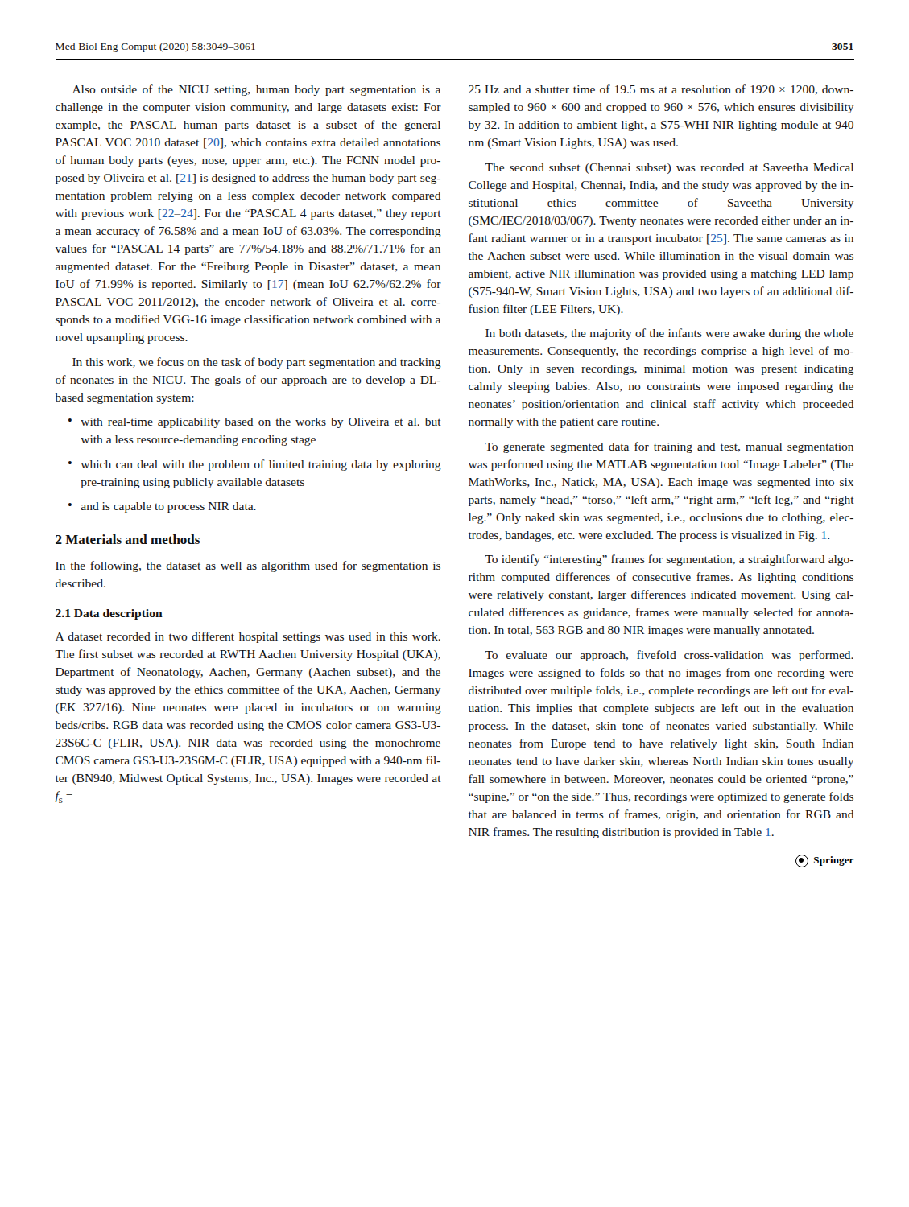Med Biol Eng Comput (2020) 58:3049–3061
3051
Also outside of the NICU setting, human body part segmentation is a challenge in the computer vision community, and large datasets exist: For example, the PASCAL human parts dataset is a subset of the general PASCAL VOC 2010 dataset [20], which contains extra detailed annotations of human body parts (eyes, nose, upper arm, etc.). The FCNN model proposed by Oliveira et al. [21] is designed to address the human body part segmentation problem relying on a less complex decoder network compared with previous work [22–24]. For the “PASCAL 4 parts dataset,” they report a mean accuracy of 76.58% and a mean IoU of 63.03%. The corresponding values for “PASCAL 14 parts” are 77%/54.18% and 88.2%/71.71% for an augmented dataset. For the “Freiburg People in Disaster” dataset, a mean IoU of 71.99% is reported. Similarly to [17] (mean IoU 62.7%/62.2% for PASCAL VOC 2011/2012), the encoder network of Oliveira et al. corresponds to a modified VGG-16 image classification network combined with a novel upsampling process.
In this work, we focus on the task of body part segmentation and tracking of neonates in the NICU. The goals of our approach are to develop a DL-based segmentation system:
with real-time applicability based on the works by Oliveira et al. but with a less resource-demanding encoding stage
which can deal with the problem of limited training data by exploring pre-training using publicly available datasets
and is capable to process NIR data.
2 Materials and methods
In the following, the dataset as well as algorithm used for segmentation is described.
2.1 Data description
A dataset recorded in two different hospital settings was used in this work. The first subset was recorded at RWTH Aachen University Hospital (UKA), Department of Neonatology, Aachen, Germany (Aachen subset), and the study was approved by the ethics committee of the UKA, Aachen, Germany (EK 327/16). Nine neonates were placed in incubators or on warming beds/cribs. RGB data was recorded using the CMOS color camera GS3-U3-23S6C-C (FLIR, USA). NIR data was recorded using the monochrome CMOS camera GS3-U3-23S6M-C (FLIR, USA) equipped with a 940-nm filter (BN940, Midwest Optical Systems, Inc., USA). Images were recorded at fs =
25 Hz and a shutter time of 19.5 ms at a resolution of 1920 × 1200, downsampled to 960 × 600 and cropped to 960 × 576, which ensures divisibility by 32. In addition to ambient light, a S75-WHI NIR lighting module at 940 nm (Smart Vision Lights, USA) was used.
The second subset (Chennai subset) was recorded at Saveetha Medical College and Hospital, Chennai, India, and the study was approved by the institutional ethics committee of Saveetha University (SMC/IEC/2018/03/067). Twenty neonates were recorded either under an infant radiant warmer or in a transport incubator [25]. The same cameras as in the Aachen subset were used. While illumination in the visual domain was ambient, active NIR illumination was provided using a matching LED lamp (S75-940-W, Smart Vision Lights, USA) and two layers of an additional diffusion filter (LEE Filters, UK).
In both datasets, the majority of the infants were awake during the whole measurements. Consequently, the recordings comprise a high level of motion. Only in seven recordings, minimal motion was present indicating calmly sleeping babies. Also, no constraints were imposed regarding the neonates’ position/orientation and clinical staff activity which proceeded normally with the patient care routine.
To generate segmented data for training and test, manual segmentation was performed using the MATLAB segmentation tool “Image Labeler” (The MathWorks, Inc., Natick, MA, USA). Each image was segmented into six parts, namely “head,” “torso,” “left arm,” “right arm,” “left leg,” and “right leg.” Only naked skin was segmented, i.e., occlusions due to clothing, electrodes, bandages, etc. were excluded. The process is visualized in Fig. 1.
To identify “interesting” frames for segmentation, a straightforward algorithm computed differences of consecutive frames. As lighting conditions were relatively constant, larger differences indicated movement. Using calculated differences as guidance, frames were manually selected for annotation. In total, 563 RGB and 80 NIR images were manually annotated.
To evaluate our approach, fivefold cross-validation was performed. Images were assigned to folds so that no images from one recording were distributed over multiple folds, i.e., complete recordings are left out for evaluation. This implies that complete subjects are left out in the evaluation process. In the dataset, skin tone of neonates varied substantially. While neonates from Europe tend to have relatively light skin, South Indian neonates tend to have darker skin, whereas North Indian skin tones usually fall somewhere in between. Moreover, neonates could be oriented “prone,” “supine,” or “on the side.” Thus, recordings were optimized to generate folds that are balanced in terms of frames, origin, and orientation for RGB and NIR frames. The resulting distribution is provided in Table 1.
Springer